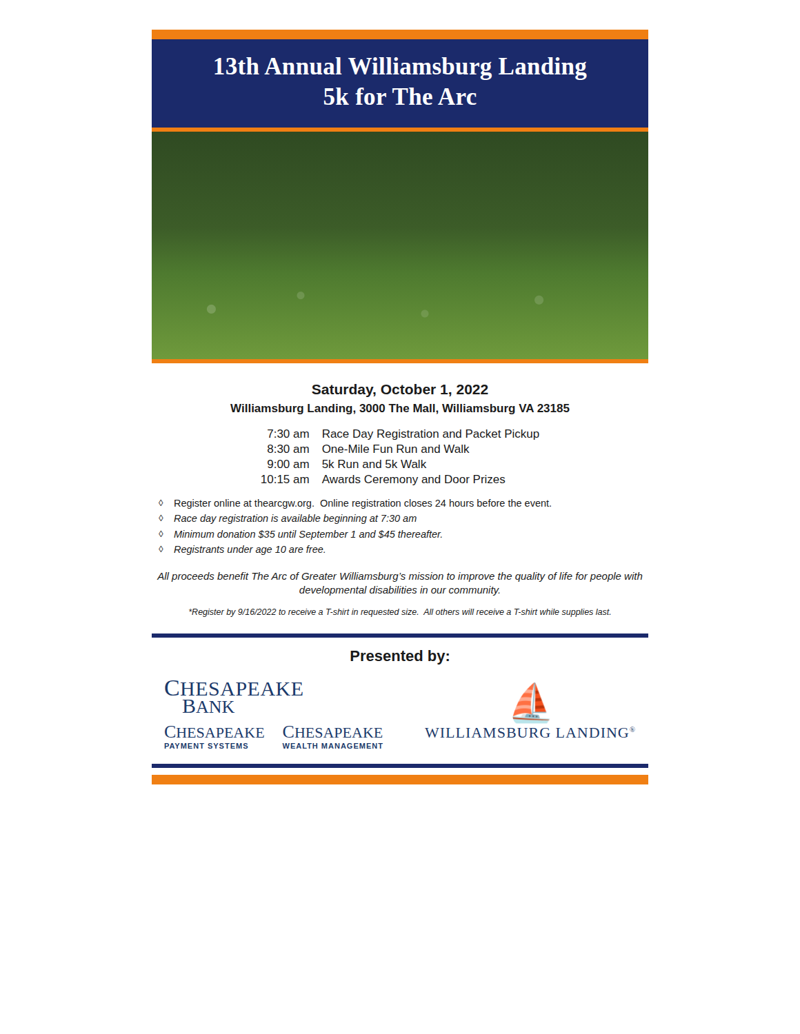13th Annual Williamsburg Landing
5k for The Arc
Saturday, October 1, 2022
Williamsburg Landing, 3000 The Mall, Williamsburg VA 23185
| 7:30 am | Race Day Registration and Packet Pickup |
| 8:30 am | One-Mile Fun Run and Walk |
| 9:00 am | 5k Run and 5k Walk |
| 10:15 am | Awards Ceremony and Door Prizes |
Register online at thearcgw.org. Online registration closes 24 hours before the event.
Race day registration is available beginning at 7:30 am
Minimum donation $35 until September 1 and $45 thereafter.
Registrants under age 10 are free.
All proceeds benefit The Arc of Greater Williamsburg’s mission to improve the quality of life for people with developmental disabilities in our community.
*Register by 9/16/2022 to receive a T-shirt in requested size. All others will receive a T-shirt while supplies last.
Presented by:
CHESAPEAKE
BANK
CHESAPEAKE
PAYMENT SYSTEMS
CHESAPEAKE
WEALTH MANAGEMENT
⛵
WILLIAMSBURG LANDING®